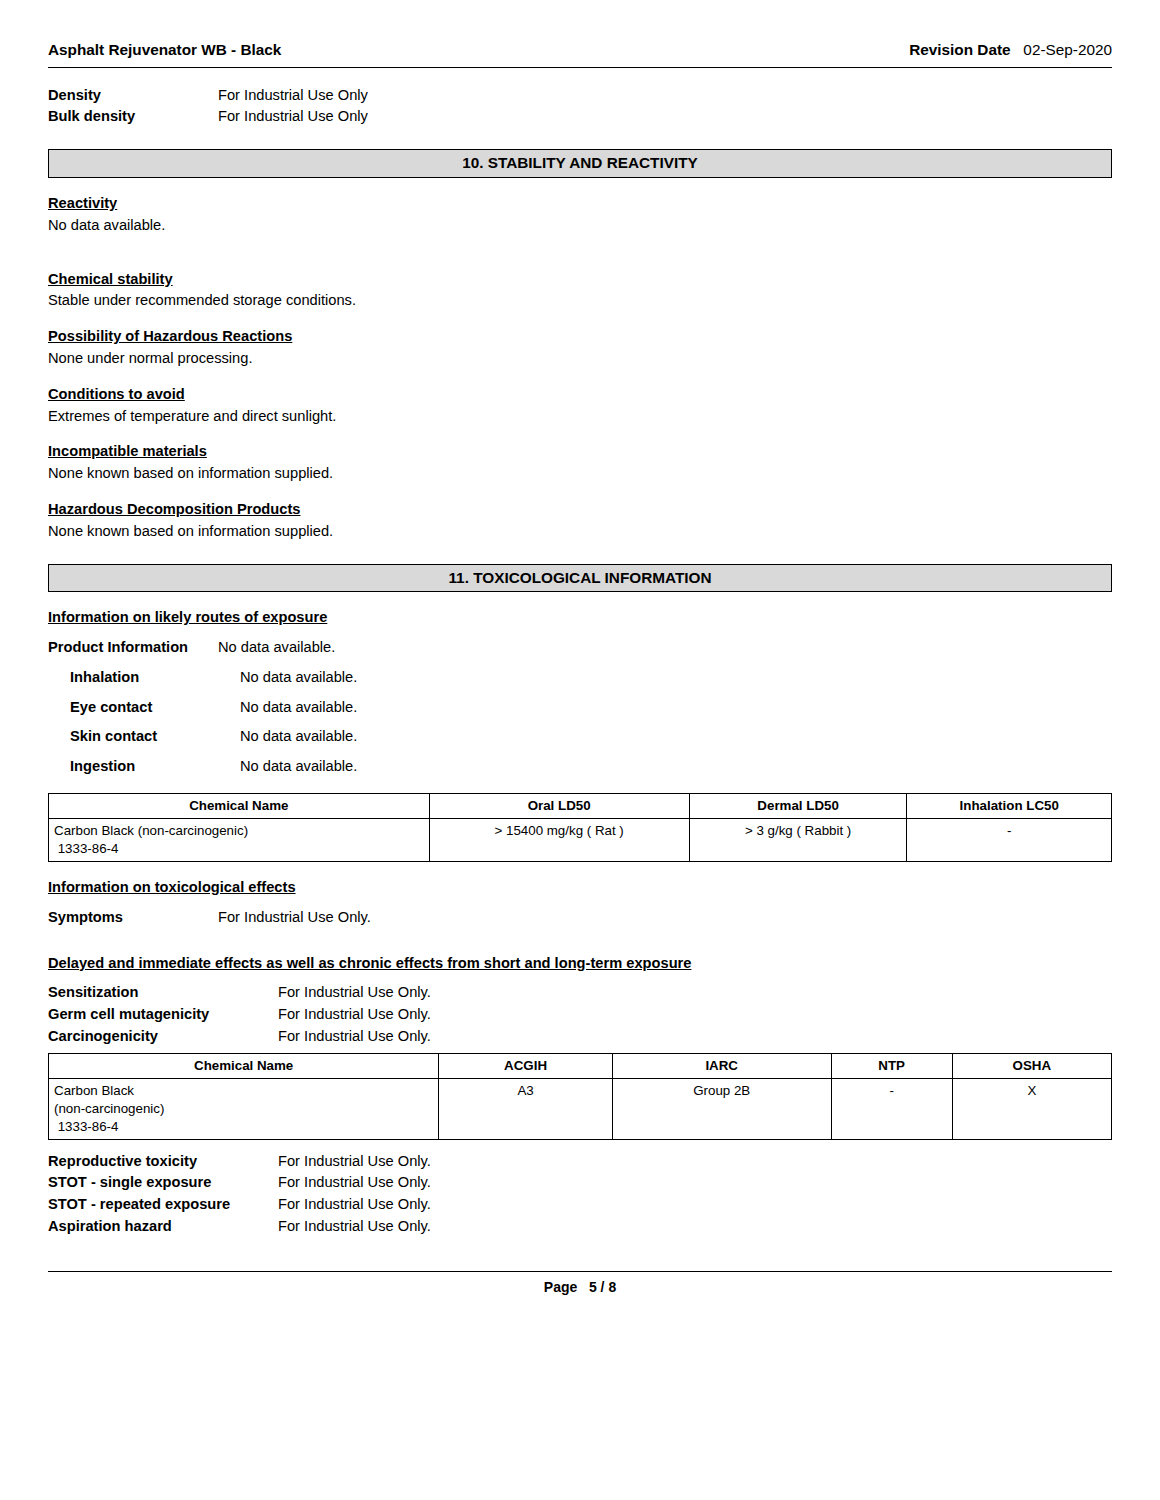Asphalt Rejuvenator WB - Black
Revision Date 02-Sep-2020
Density
For Industrial Use Only
Bulk density
For Industrial Use Only
10. STABILITY AND REACTIVITY
Reactivity
No data available.
Chemical stability
Stable under recommended storage conditions.
Possibility of Hazardous Reactions
None under normal processing.
Conditions to avoid
Extremes of temperature and direct sunlight.
Incompatible materials
None known based on information supplied.
Hazardous Decomposition Products
None known based on information supplied.
11. TOXICOLOGICAL INFORMATION
Information on likely routes of exposure
Product Information
No data available.
Inhalation
No data available.
Eye contact
No data available.
Skin contact
No data available.
Ingestion
No data available.
| Chemical Name | Oral LD50 | Dermal LD50 | Inhalation LC50 |
| --- | --- | --- | --- |
| Carbon Black (non-carcinogenic) 1333-86-4 | > 15400 mg/kg ( Rat ) | > 3 g/kg ( Rabbit ) | - |
Information on toxicological effects
Symptoms
For Industrial Use Only.
Delayed and immediate effects as well as chronic effects from short and long-term exposure
Sensitization
For Industrial Use Only.
Germ cell mutagenicity
For Industrial Use Only.
Carcinogenicity
For Industrial Use Only.
| Chemical Name | ACGIH | IARC | NTP | OSHA |
| --- | --- | --- | --- | --- |
| Carbon Black (non-carcinogenic) 1333-86-4 | A3 | Group 2B | - | X |
Reproductive toxicity
For Industrial Use Only.
STOT - single exposure
For Industrial Use Only.
STOT - repeated exposure
For Industrial Use Only.
Aspiration hazard
For Industrial Use Only.
Page 5 / 8